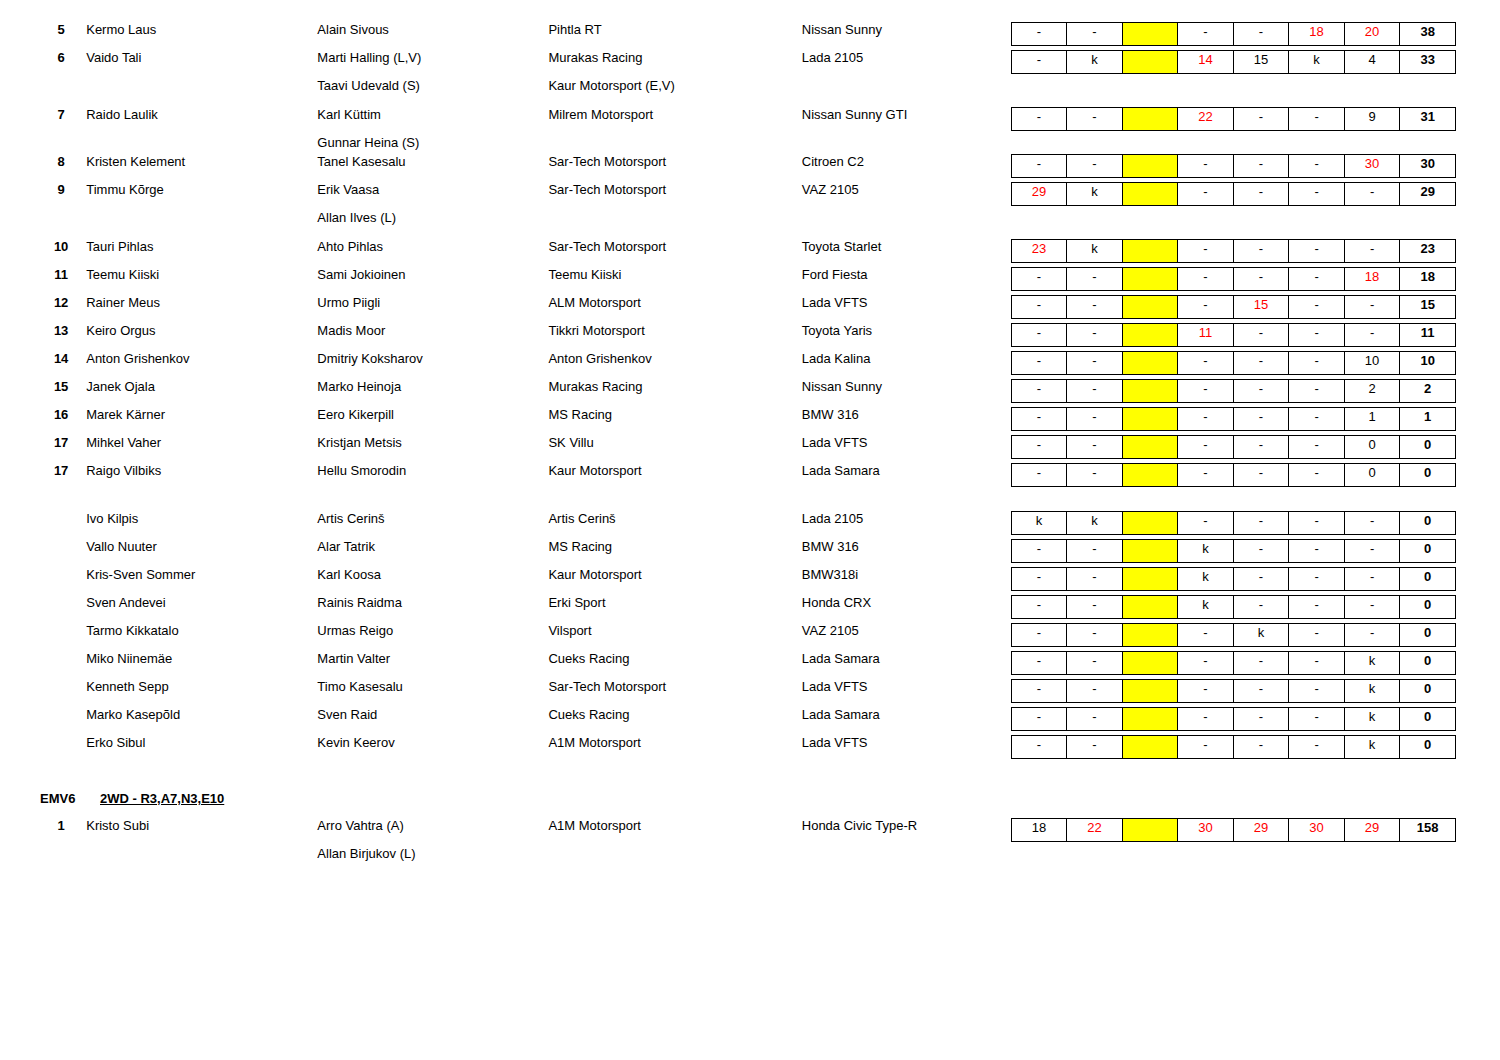| 5 | Kermo Laus | Alain Sivous | Pihtla RT | Nissan Sunny | / - / - / / - / - / 18 / 20 / 38 / |
| 6 | Vaido Tali | Marti Halling (L,V) | Murakas Racing | Lada 2105 | / - / k / / 14 / 15 / k / 4 / 33 / |
| | | Taavi Udevald (S) | Kaur Motorsport (E,V) | | |
| 7 | Raido Laulik | Karl Küttim | Milrem Motorsport | Nissan Sunny GTI | / - / - / / 22 / - / - / 9 / 31 / |
| | | Gunnar Heina (S) | | | |
| 8 | Kristen Kelement | Tanel Kasesalu | Sar-Tech Motorsport | Citroen C2 | / - / - / / - / - / - / 30 / 30 / |
| 9 | Timmu Kõrge | Erik Vaasa | Sar-Tech Motorsport | VAZ 2105 | / 29 / k / / - / - / - / - / 29 / |
| | | Allan Ilves (L) | | | |
| 10 | Tauri Pihlas | Ahto Pihlas | Sar-Tech Motorsport | Toyota Starlet | / 23 / k / / - / - / - / - / 23 / |
| 11 | Teemu Kiiski | Sami Jokioinen | Teemu Kiiski | Ford Fiesta | / - / - / / - / - / - / 18 / 18 / |
| 12 | Rainer Meus | Urmo Piigli | ALM Motorsport | Lada VFTS | / - / - / / - / 15 / - / - / 15 / |
| 13 | Keiro Orgus | Madis Moor | Tikkri Motorsport | Toyota Yaris | / - / - / / 11 / - / - / - / 11 / |
| 14 | Anton Grishenkov | Dmitriy Koksharov | Anton Grishenkov | Lada Kalina | / - / - / / - / - / - / 10 / 10 / |
| 15 | Janek Ojala | Marko Heinoja | Murakas Racing | Nissan Sunny | / - / - / / - / - / - / 2 / 2 / |
| 16 | Marek Kärner | Eero Kikerpill | MS Racing | BMW 316 | / - / - / / - / - / - / 1 / 1 / |
| 17 | Mihkel Vaher | Kristjan Metsis | SK Villu | Lada VFTS | / - / - / / - / - / - / 0 / 0 / |
| 17 | Raigo Vilbiks | Hellu Smorodin | Kaur Motorsport | Lada Samara | / - / - / / - / - / - / 0 / 0 / |
| | Ivo Kilpis | Artis Cerinš | Artis Cerinš | Lada 2105 | / k / k / / - / - / - / - / 0 / |
| | Vallo Nuuter | Alar Tatrik | MS Racing | BMW 316 | / - / - / / k / - / - / - / 0 / |
| | Kris-Sven Sommer | Karl Koosa | Kaur Motorsport | BMW318i | / - / - / / k / - / - / - / 0 / |
| | Sven Andevei | Rainis Raidma | Erki Sport | Honda CRX | / - / - / / k / - / - / - / 0 / |
| | Tarmo Kikkatalo | Urmas Reigo | Vilsport | VAZ 2105 | / - / - / / - / k / - / - / 0 / |
| | Miko Niinemäe | Martin Valter | Cueks Racing | Lada Samara | / - / - / / - / - / - / k / 0 / |
| | Kenneth Sepp | Timo Kasesalu | Sar-Tech Motorsport | Lada VFTS | / - / - / / - / - / - / k / 0 / |
| | Marko Kasepõld | Sven Raid | Cueks Racing | Lada Samara | / - / - / / - / - / - / k / 0 / |
| | Erko Sibul | Kevin Keerov | A1M Motorsport | Lada VFTS | / - / - / / - / - / - / k / 0 / |
EMV62WD - R3,A7,N3,E10
| 1 | Kristo Subi | Arro Vahtra (A) | A1M Motorsport | Honda Civic Type-R | / 18 / 22 / / 30 / 29 / 30 / 29 / 158 / |
| | | Allan Birjukov (L) | | | |